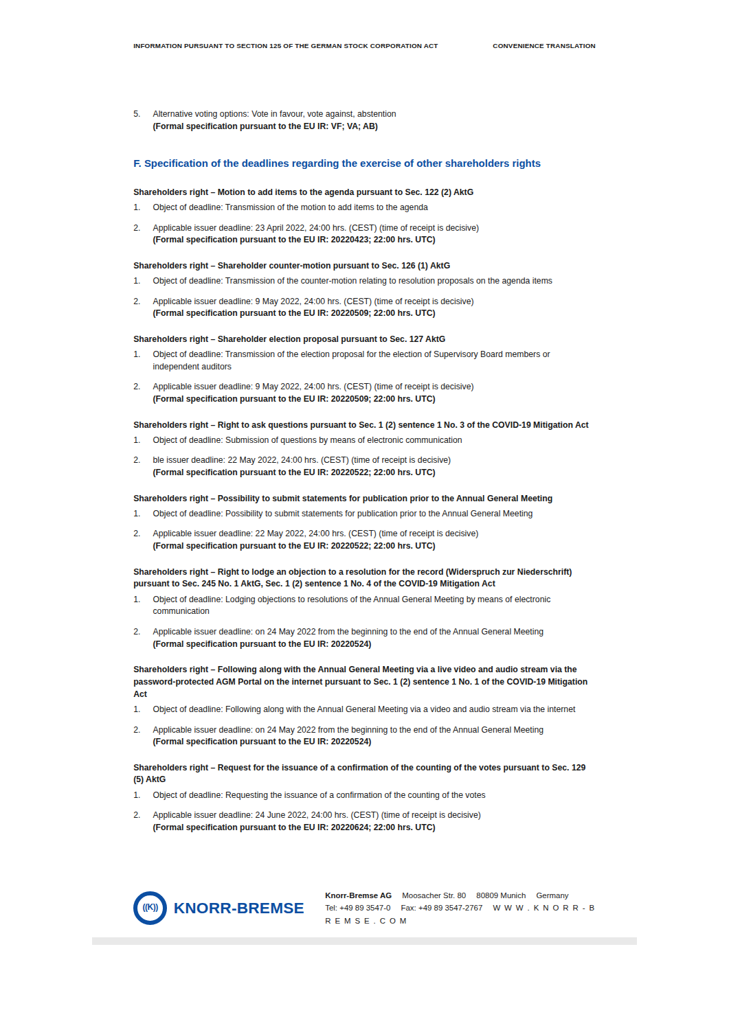Information pursuant to Section 125 of the German Stock Corporation Act
Convenience Translation
5. Alternative voting options: Vote in favour, vote against, abstention
(Formal specification pursuant to the EU IR: VF; VA; AB)
F. Specification of the deadlines regarding the exercise of other shareholders rights
Shareholders right – Motion to add items to the agenda pursuant to Sec. 122 (2) AktG
1. Object of deadline: Transmission of the motion to add items to the agenda
2. Applicable issuer deadline: 23 April 2022, 24:00 hrs. (CEST) (time of receipt is decisive)
(Formal specification pursuant to the EU IR: 20220423; 22:00 hrs. UTC)
Shareholders right – Shareholder counter-motion pursuant to Sec. 126 (1) AktG
1. Object of deadline: Transmission of the counter-motion relating to resolution proposals on the agenda items
2. Applicable issuer deadline: 9 May 2022, 24:00 hrs. (CEST) (time of receipt is decisive)
(Formal specification pursuant to the EU IR: 20220509; 22:00 hrs. UTC)
Shareholders right – Shareholder election proposal pursuant to Sec. 127 AktG
1. Object of deadline: Transmission of the election proposal for the election of Supervisory Board members or independent auditors
2. Applicable issuer deadline: 9 May 2022, 24:00 hrs. (CEST) (time of receipt is decisive)
(Formal specification pursuant to the EU IR: 20220509; 22:00 hrs. UTC)
Shareholders right – Right to ask questions pursuant to Sec. 1 (2) sentence 1 No. 3 of the COVID-19 Mitigation Act
1. Object of deadline: Submission of questions by means of electronic communication
2. ble issuer deadline: 22 May 2022, 24:00 hrs. (CEST) (time of receipt is decisive)
(Formal specification pursuant to the EU IR: 20220522; 22:00 hrs. UTC)
Shareholders right – Possibility to submit statements for publication prior to the Annual General Meeting
1. Object of deadline: Possibility to submit statements for publication prior to the Annual General Meeting
2. Applicable issuer deadline: 22 May 2022, 24:00 hrs. (CEST) (time of receipt is decisive)
(Formal specification pursuant to the EU IR: 20220522; 22:00 hrs. UTC)
Shareholders right – Right to lodge an objection to a resolution for the record (Widerspruch zur Niederschrift) pursuant to Sec. 245 No. 1 AktG, Sec. 1 (2) sentence 1 No. 4 of the COVID-19 Mitigation Act
1. Object of deadline: Lodging objections to resolutions of the Annual General Meeting by means of electronic communication
2. Applicable issuer deadline: on 24 May 2022 from the beginning to the end of the Annual General Meeting
(Formal specification pursuant to the EU IR: 20220524)
Shareholders right – Following along with the Annual General Meeting via a live video and audio stream via the password-protected AGM Portal on the internet pursuant to Sec. 1 (2) sentence 1 No. 1 of the COVID-19 Mitigation Act
1. Object of deadline: Following along with the Annual General Meeting via a video and audio stream via the internet
2. Applicable issuer deadline: on 24 May 2022 from the beginning to the end of the Annual General Meeting
(Formal specification pursuant to the EU IR: 20220524)
Shareholders right – Request for the issuance of a confirmation of the counting of the votes pursuant to Sec. 129 (5) AktG
1. Object of deadline: Requesting the issuance of a confirmation of the counting of the votes
2. Applicable issuer deadline: 24 June 2022, 24:00 hrs. (CEST) (time of receipt is decisive)
(Formal specification pursuant to the EU IR: 20220624; 22:00 hrs. UTC)
((K))
KNORR-BREMSE
Knorr-Bremse AG Moosacher Str. 80 80809 Munich Germany
Tel: +49 89 3547-0 Fax: +49 89 3547-2767 W W W . K N O R R - B R E M S E . C O M